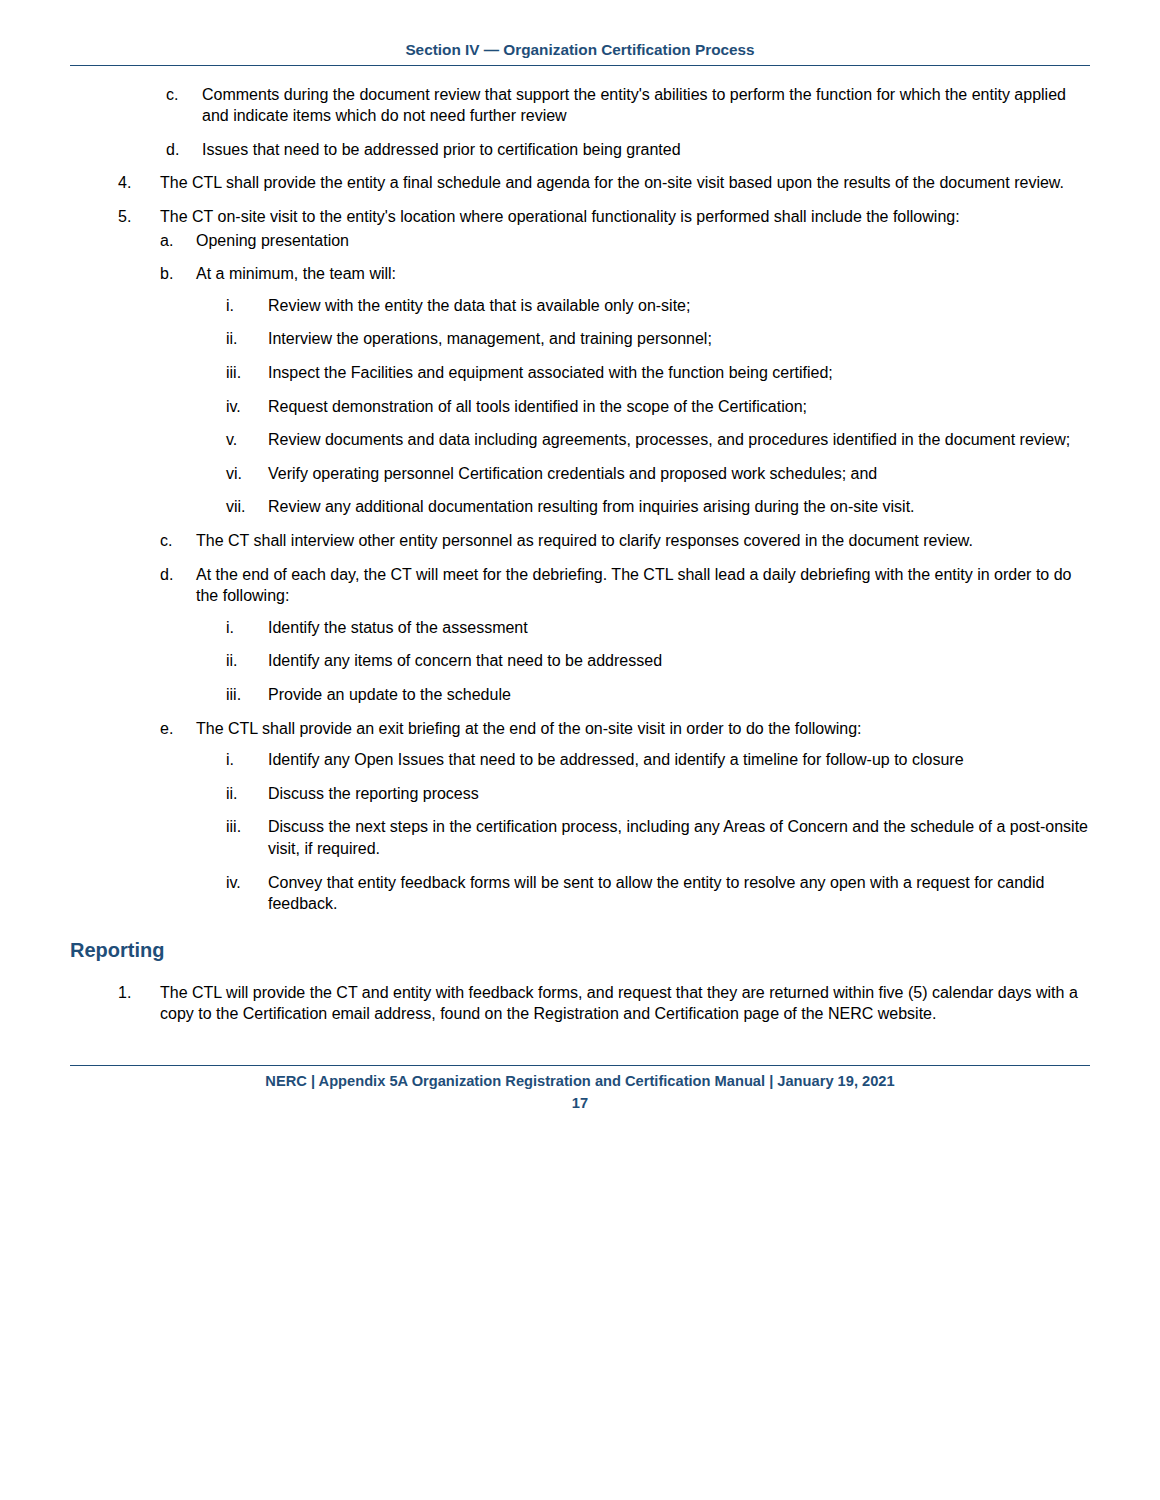Section IV — Organization Certification Process
c. Comments during the document review that support the entity's abilities to perform the function for which the entity applied and indicate items which do not need further review
d. Issues that need to be addressed prior to certification being granted
4. The CTL shall provide the entity a final schedule and agenda for the on-site visit based upon the results of the document review.
5. The CT on-site visit to the entity's location where operational functionality is performed shall include the following:
a. Opening presentation
b. At a minimum, the team will:
i. Review with the entity the data that is available only on-site;
ii. Interview the operations, management, and training personnel;
iii. Inspect the Facilities and equipment associated with the function being certified;
iv. Request demonstration of all tools identified in the scope of the Certification;
v. Review documents and data including agreements, processes, and procedures identified in the document review;
vi. Verify operating personnel Certification credentials and proposed work schedules; and
vii. Review any additional documentation resulting from inquiries arising during the on-site visit.
c. The CT shall interview other entity personnel as required to clarify responses covered in the document review.
d. At the end of each day, the CT will meet for the debriefing. The CTL shall lead a daily debriefing with the entity in order to do the following:
i. Identify the status of the assessment
ii. Identify any items of concern that need to be addressed
iii. Provide an update to the schedule
e. The CTL shall provide an exit briefing at the end of the on-site visit in order to do the following:
i. Identify any Open Issues that need to be addressed, and identify a timeline for follow-up to closure
ii. Discuss the reporting process
iii. Discuss the next steps in the certification process, including any Areas of Concern and the schedule of a post-onsite visit, if required.
iv. Convey that entity feedback forms will be sent to allow the entity to resolve any open with a request for candid feedback.
Reporting
1. The CTL will provide the CT and entity with feedback forms, and request that they are returned within five (5) calendar days with a copy to the Certification email address, found on the Registration and Certification page of the NERC website.
NERC | Appendix 5A Organization Registration and Certification Manual | January 19, 2021
17